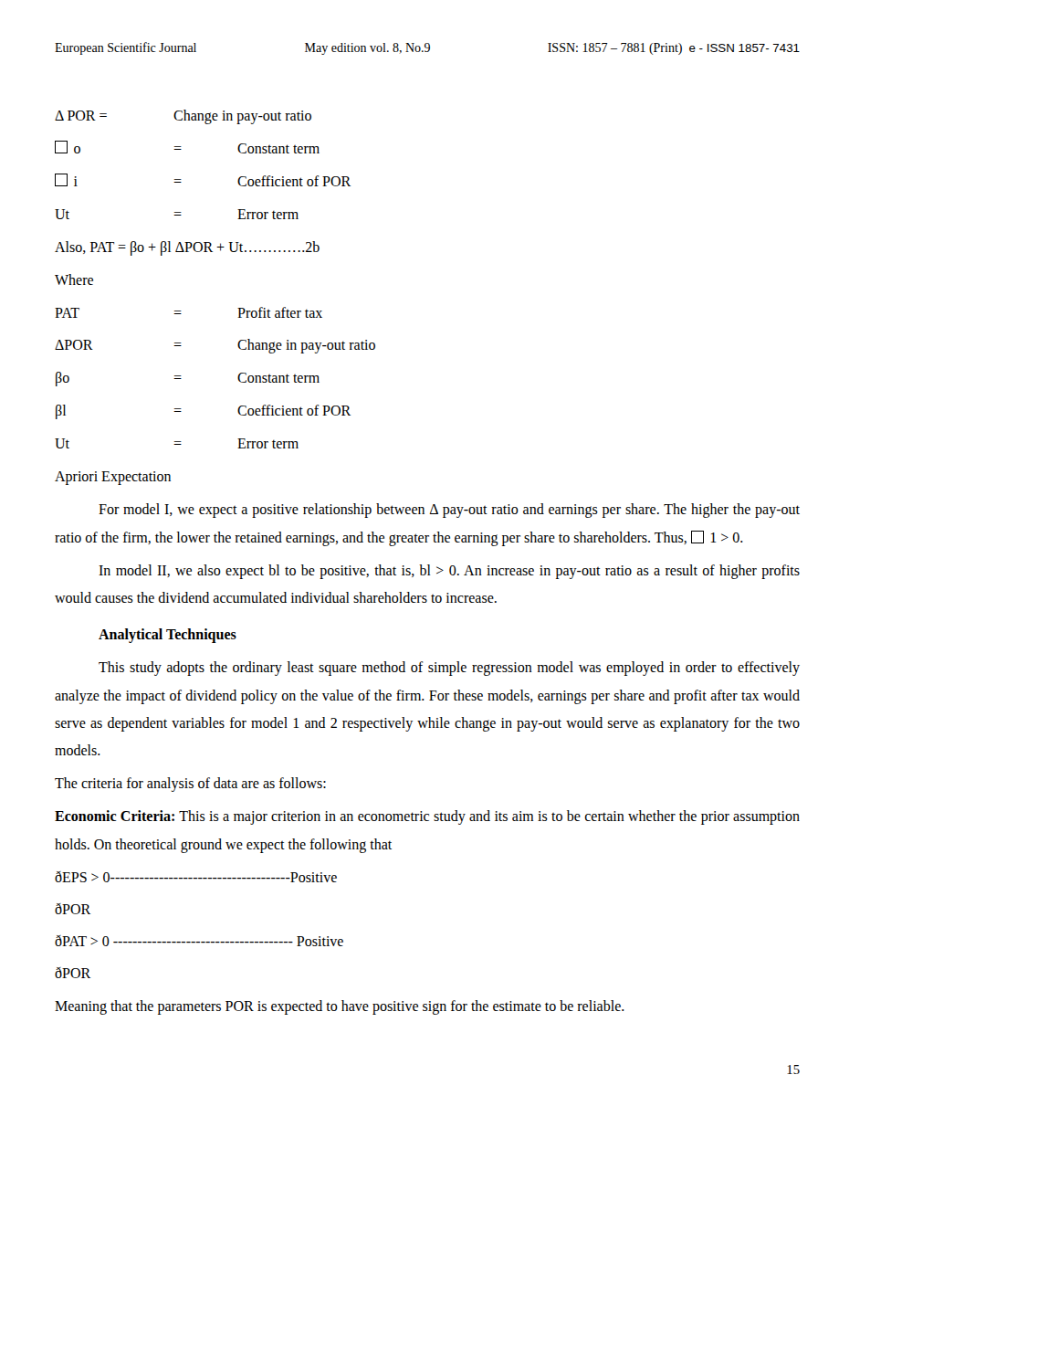European Scientific Journal May edition vol. 8, No.9 ISSN: 1857 – 7881 (Print) e - ISSN 1857- 7431
Δ POR = Change in pay-out ratio
o = Constant term
i = Coefficient of POR
Ut = Error term
Also, PAT = βo + βl ΔPOR + Ut………….2b
Where
PAT = Profit after tax
ΔPOR = Change in pay-out ratio
βo = Constant term
βl = Coefficient of POR
Ut = Error term
Apriori Expectation
For model I, we expect a positive relationship between Δ pay-out ratio and earnings per share. The higher the pay-out ratio of the firm, the lower the retained earnings, and the greater the earning per share to shareholders. Thus, 1 > 0.
In model II, we also expect bl to be positive, that is, bl > 0. An increase in pay-out ratio as a result of higher profits would causes the dividend accumulated individual shareholders to increase.
Analytical Techniques
This study adopts the ordinary least square method of simple regression model was employed in order to effectively analyze the impact of dividend policy on the value of the firm. For these models, earnings per share and profit after tax would serve as dependent variables for model 1 and 2 respectively while change in pay-out would serve as explanatory for the two models.
The criteria for analysis of data are as follows:
Economic Criteria: This is a major criterion in an econometric study and its aim is to be certain whether the prior assumption holds. On theoretical ground we expect the following that
ðEPS > 0-------------------------------------Positive
ðPOR
ðPAT > 0 ------------------------------------- Positive
ðPOR
Meaning that the parameters POR is expected to have positive sign for the estimate to be reliable.
15